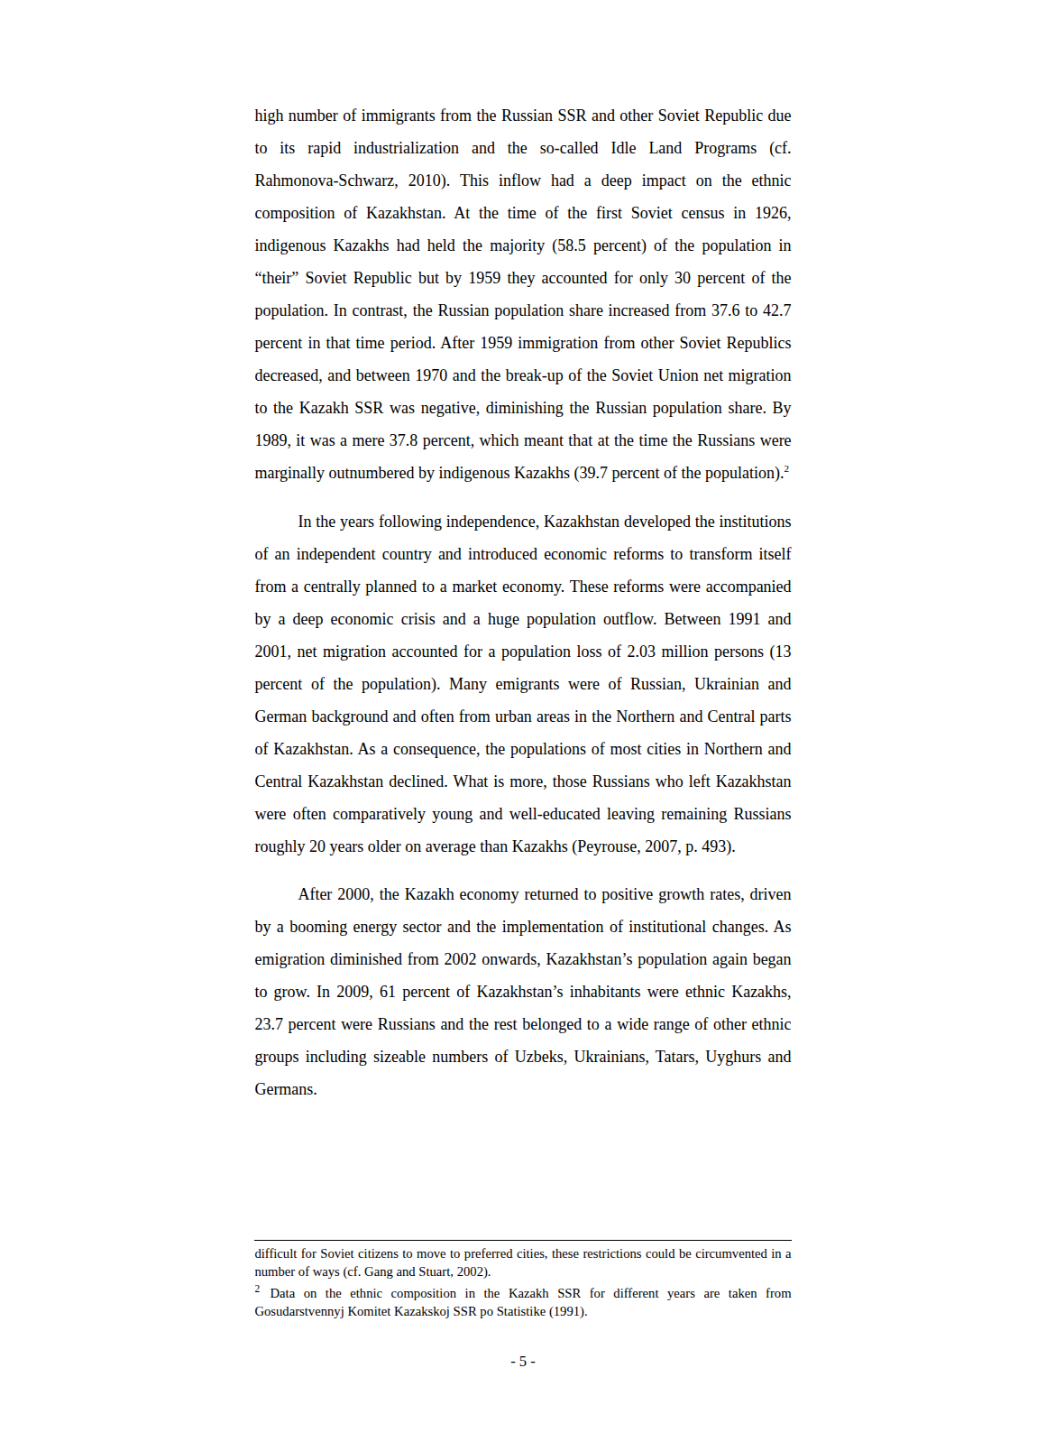high number of immigrants from the Russian SSR and other Soviet Republic due to its rapid industrialization and the so-called Idle Land Programs (cf. Rahmonova-Schwarz, 2010). This inflow had a deep impact on the ethnic composition of Kazakhstan. At the time of the first Soviet census in 1926, indigenous Kazakhs had held the majority (58.5 percent) of the population in “their” Soviet Republic but by 1959 they accounted for only 30 percent of the population. In contrast, the Russian population share increased from 37.6 to 42.7 percent in that time period. After 1959 immigration from other Soviet Republics decreased, and between 1970 and the break-up of the Soviet Union net migration to the Kazakh SSR was negative, diminishing the Russian population share. By 1989, it was a mere 37.8 percent, which meant that at the time the Russians were marginally outnumbered by indigenous Kazakhs (39.7 percent of the population).2
In the years following independence, Kazakhstan developed the institutions of an independent country and introduced economic reforms to transform itself from a centrally planned to a market economy. These reforms were accompanied by a deep economic crisis and a huge population outflow. Between 1991 and 2001, net migration accounted for a population loss of 2.03 million persons (13 percent of the population). Many emigrants were of Russian, Ukrainian and German background and often from urban areas in the Northern and Central parts of Kazakhstan. As a consequence, the populations of most cities in Northern and Central Kazakhstan declined. What is more, those Russians who left Kazakhstan were often comparatively young and well-educated leaving remaining Russians roughly 20 years older on average than Kazakhs (Peyrouse, 2007, p. 493).
After 2000, the Kazakh economy returned to positive growth rates, driven by a booming energy sector and the implementation of institutional changes. As emigration diminished from 2002 onwards, Kazakhstan’s population again began to grow. In 2009, 61 percent of Kazakhstan’s inhabitants were ethnic Kazakhs, 23.7 percent were Russians and the rest belonged to a wide range of other ethnic groups including sizeable numbers of Uzbeks, Ukrainians, Tatars, Uyghurs and Germans.
difficult for Soviet citizens to move to preferred cities, these restrictions could be circumvented in a number of ways (cf. Gang and Stuart, 2002).
2 Data on the ethnic composition in the Kazakh SSR for different years are taken from Gosudarstvennyj Komitet Kazakskoj SSR po Statistike (1991).
- 5 -